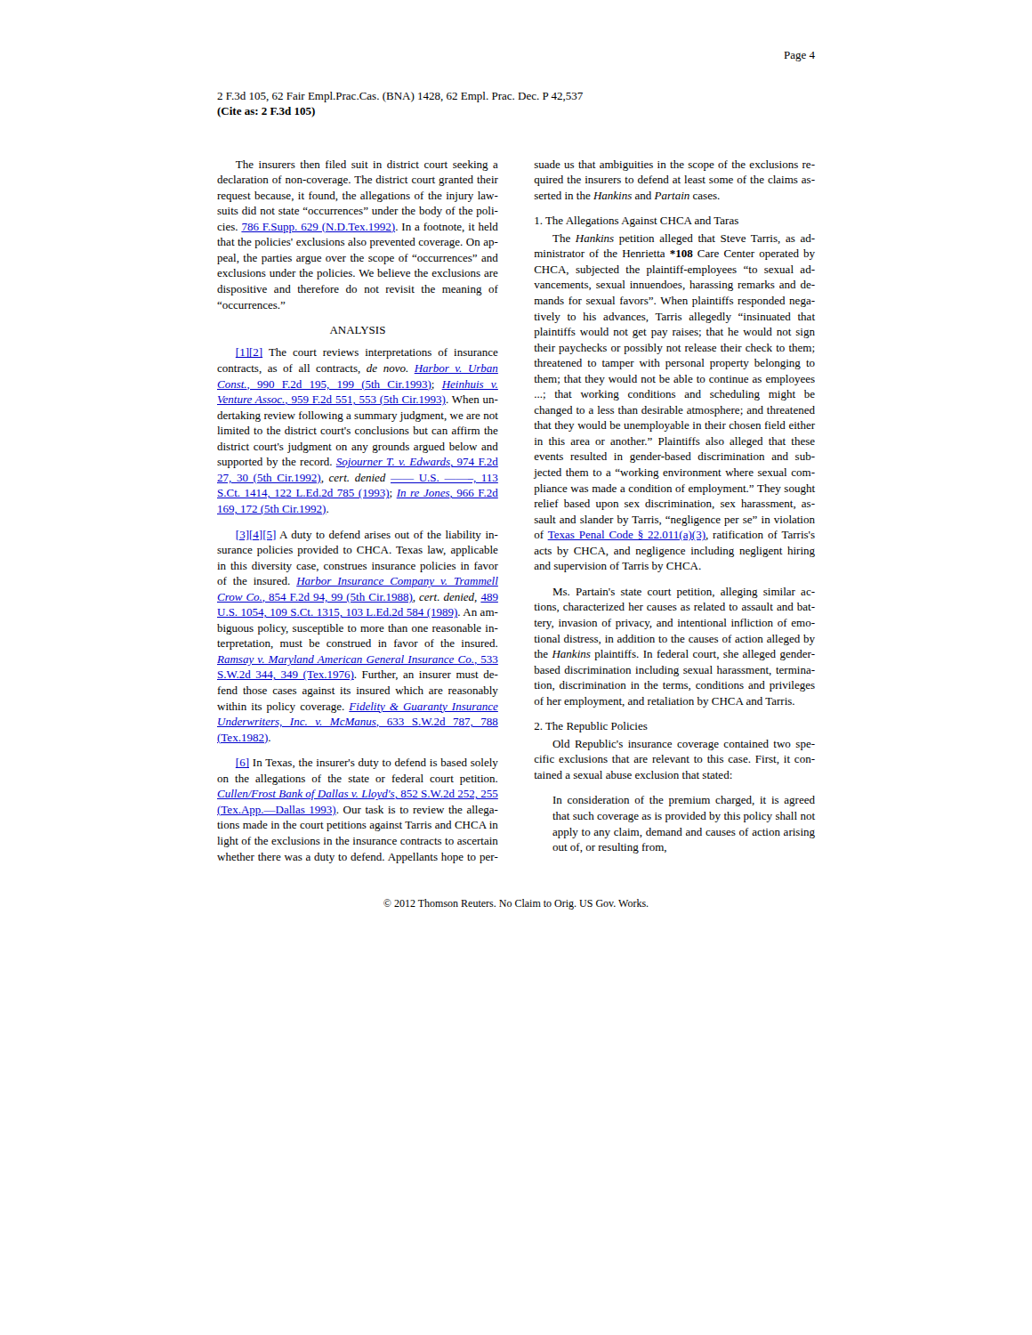Page 4
2 F.3d 105, 62 Fair Empl.Prac.Cas. (BNA) 1428, 62 Empl. Prac. Dec. P 42,537
(Cite as: 2 F.3d 105)
The insurers then filed suit in district court seeking a declaration of non-coverage. The district court granted their request because, it found, the allegations of the injury lawsuits did not state “occurrences” under the body of the policies. 786 F.Supp. 629 (N.D.Tex.1992). In a footnote, it held that the policies' exclusions also prevented coverage. On appeal, the parties argue over the scope of “occurrences” and exclusions under the policies. We believe the exclusions are dispositive and therefore do not revisit the meaning of “occurrences.”
ANALYSIS
[1][2] The court reviews interpretations of insurance contracts, as of all contracts, de novo. Harbor v. Urban Const., 990 F.2d 195, 199 (5th Cir.1993); Heinhuis v. Venture Assoc., 959 F.2d 551, 553 (5th Cir.1993). When undertaking review following a summary judgment, we are not limited to the district court's conclusions but can affirm the district court's judgment on any grounds argued below and supported by the record. Sojourner T. v. Edwards, 974 F.2d 27, 30 (5th Cir.1992), cert. denied —— U.S. ——–, 113 S.Ct. 1414, 122 L.Ed.2d 785 (1993); In re Jones, 966 F.2d 169, 172 (5th Cir.1992).
[3][4][5] A duty to defend arises out of the liability insurance policies provided to CHCA. Texas law, applicable in this diversity case, construes insurance policies in favor of the insured. Harbor Insurance Company v. Trammell Crow Co., 854 F.2d 94, 99 (5th Cir.1988), cert. denied, 489 U.S. 1054, 109 S.Ct. 1315, 103 L.Ed.2d 584 (1989). An ambiguous policy, susceptible to more than one reasonable interpretation, must be construed in favor of the insured. Ramsay v. Maryland American General Insurance Co., 533 S.W.2d 344, 349 (Tex.1976). Further, an insurer must defend those cases against its insured which are reasonably within its policy coverage. Fidelity & Guaranty Insurance Underwriters, Inc. v. McManus, 633 S.W.2d 787, 788 (Tex.1982).
[6] In Texas, the insurer's duty to defend is based solely on the allegations of the state or federal court petition. Cullen/Frost Bank of Dallas v. Lloyd's, 852 S.W.2d 252, 255 (Tex.App.—Dallas 1993). Our task is to review the allegations made in the court petitions against Tarris and CHCA in light of the exclusions in the insurance contracts to ascertain whether there was a duty to defend. Appellants hope to persuade us that ambiguities in the scope of the exclusions required the insurers to defend at least some of the claims asserted in the Hankins and Partain cases.
1. The Allegations Against CHCA and Taras
The Hankins petition alleged that Steve Tarris, as administrator of the Henrietta *108 Care Center operated by CHCA, subjected the plaintiff-employees “to sexual advancements, sexual innuendoes, harassing remarks and demands for sexual favors”. When plaintiffs responded negatively to his advances, Tarris allegedly “insinuated that plaintiffs would not get pay raises; that he would not sign their paychecks or possibly not release their check to them; threatened to tamper with personal property belonging to them; that they would not be able to continue as employees ...; that working conditions and scheduling might be changed to a less than desirable atmosphere; and threatened that they would be unemployable in their chosen field either in this area or another.” Plaintiffs also alleged that these events resulted in gender-based discrimination and subjected them to a “working environment where sexual compliance was made a condition of employment.” They sought relief based upon sex discrimination, sex harassment, assault and slander by Tarris, “negligence per se” in violation of Texas Penal Code § 22.011(a)(3), ratification of Tarris's acts by CHCA, and negligence including negligent hiring and supervision of Tarris by CHCA.
Ms. Partain's state court petition, alleging similar actions, characterized her causes as related to assault and battery, invasion of privacy, and intentional infliction of emotional distress, in addition to the causes of action alleged by the Hankins plaintiffs. In federal court, she alleged gender-based discrimination including sexual harassment, termination, discrimination in the terms, conditions and privileges of her employment, and retaliation by CHCA and Tarris.
2. The Republic Policies
Old Republic's insurance coverage contained two specific exclusions that are relevant to this case. First, it contained a sexual abuse exclusion that stated:
In consideration of the premium charged, it is agreed that such coverage as is provided by this policy shall not apply to any claim, demand and causes of action arising out of, or resulting from,
© 2012 Thomson Reuters. No Claim to Orig. US Gov. Works.